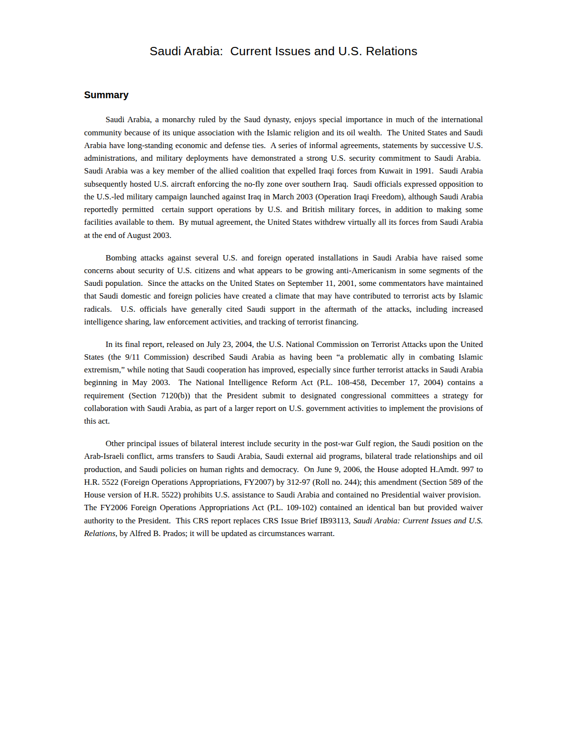Saudi Arabia: Current Issues and U.S. Relations
Summary
Saudi Arabia, a monarchy ruled by the Saud dynasty, enjoys special importance in much of the international community because of its unique association with the Islamic religion and its oil wealth. The United States and Saudi Arabia have long-standing economic and defense ties. A series of informal agreements, statements by successive U.S. administrations, and military deployments have demonstrated a strong U.S. security commitment to Saudi Arabia. Saudi Arabia was a key member of the allied coalition that expelled Iraqi forces from Kuwait in 1991. Saudi Arabia subsequently hosted U.S. aircraft enforcing the no-fly zone over southern Iraq. Saudi officials expressed opposition to the U.S.-led military campaign launched against Iraq in March 2003 (Operation Iraqi Freedom), although Saudi Arabia reportedly permitted certain support operations by U.S. and British military forces, in addition to making some facilities available to them. By mutual agreement, the United States withdrew virtually all its forces from Saudi Arabia at the end of August 2003.
Bombing attacks against several U.S. and foreign operated installations in Saudi Arabia have raised some concerns about security of U.S. citizens and what appears to be growing anti-Americanism in some segments of the Saudi population. Since the attacks on the United States on September 11, 2001, some commentators have maintained that Saudi domestic and foreign policies have created a climate that may have contributed to terrorist acts by Islamic radicals. U.S. officials have generally cited Saudi support in the aftermath of the attacks, including increased intelligence sharing, law enforcement activities, and tracking of terrorist financing.
In its final report, released on July 23, 2004, the U.S. National Commission on Terrorist Attacks upon the United States (the 9/11 Commission) described Saudi Arabia as having been “a problematic ally in combating Islamic extremism,” while noting that Saudi cooperation has improved, especially since further terrorist attacks in Saudi Arabia beginning in May 2003. The National Intelligence Reform Act (P.L. 108-458, December 17, 2004) contains a requirement (Section 7120(b)) that the President submit to designated congressional committees a strategy for collaboration with Saudi Arabia, as part of a larger report on U.S. government activities to implement the provisions of this act.
Other principal issues of bilateral interest include security in the post-war Gulf region, the Saudi position on the Arab-Israeli conflict, arms transfers to Saudi Arabia, Saudi external aid programs, bilateral trade relationships and oil production, and Saudi policies on human rights and democracy. On June 9, 2006, the House adopted H.Amdt. 997 to H.R. 5522 (Foreign Operations Appropriations, FY2007) by 312-97 (Roll no. 244); this amendment (Section 589 of the House version of H.R. 5522) prohibits U.S. assistance to Saudi Arabia and contained no Presidential waiver provision. The FY2006 Foreign Operations Appropriations Act (P.L. 109-102) contained an identical ban but provided waiver authority to the President. This CRS report replaces CRS Issue Brief IB93113, Saudi Arabia: Current Issues and U.S. Relations, by Alfred B. Prados; it will be updated as circumstances warrant.